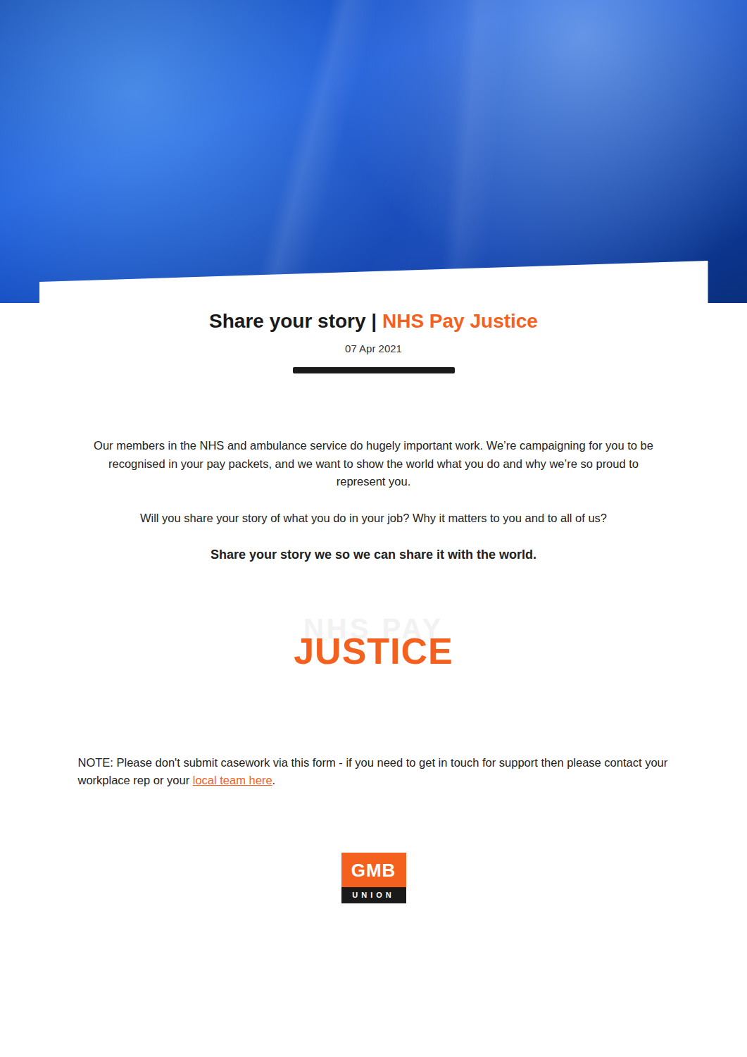Share your story | NHS Pay Justice
07 Apr 2021
Our members in the NHS and ambulance service do hugely important work. We’re campaigning for you to be recognised in your pay packets, and we want to show the world what you do and why we’re so proud to represent you.
Will you share your story of what you do in your job? Why it matters to you and to all of us?
Share your story we so we can share it with the world.
NHS PAY JUSTICE
NOTE: Please don't submit casework via this form - if you need to get in touch for support then please contact your workplace rep or your local team here.
GMB
UNION